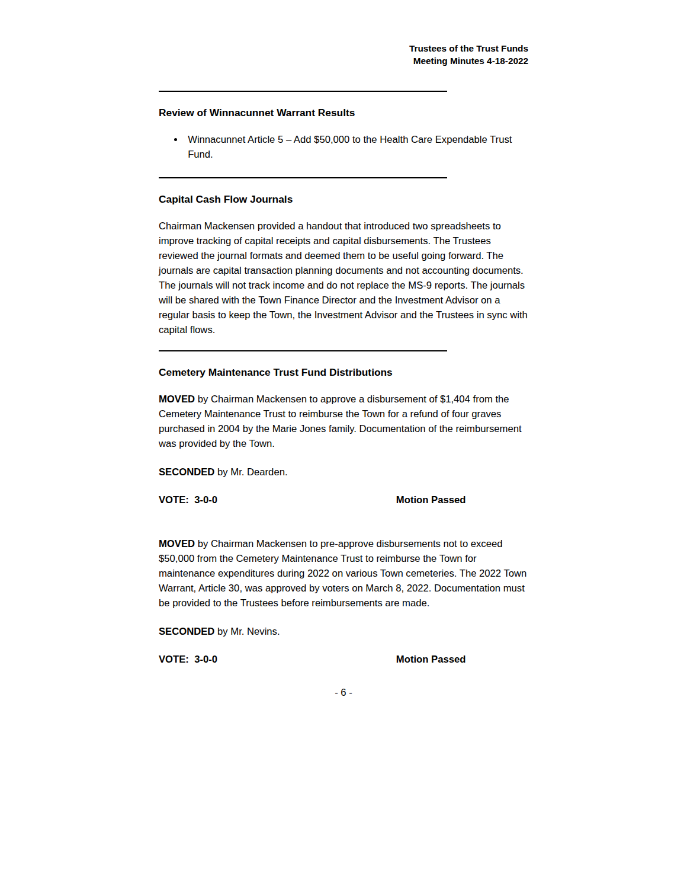Trustees of the Trust Funds
Meeting Minutes 4-18-2022
Review of Winnacunnet Warrant Results
Winnacunnet Article 5 – Add $50,000 to the Health Care Expendable Trust Fund.
Capital Cash Flow Journals
Chairman Mackensen provided a handout that introduced two spreadsheets to improve tracking of capital receipts and capital disbursements. The Trustees reviewed the journal formats and deemed them to be useful going forward. The journals are capital transaction planning documents and not accounting documents. The journals will not track income and do not replace the MS-9 reports. The journals will be shared with the Town Finance Director and the Investment Advisor on a regular basis to keep the Town, the Investment Advisor and the Trustees in sync with capital flows.
Cemetery Maintenance Trust Fund Distributions
MOVED by Chairman Mackensen to approve a disbursement of $1,404 from the Cemetery Maintenance Trust to reimburse the Town for a refund of four graves purchased in 2004 by the Marie Jones family. Documentation of the reimbursement was provided by the Town.
SECONDED by Mr. Dearden.
VOTE: 3-0-0 Motion Passed
MOVED by Chairman Mackensen to pre-approve disbursements not to exceed $50,000 from the Cemetery Maintenance Trust to reimburse the Town for maintenance expenditures during 2022 on various Town cemeteries. The 2022 Town Warrant, Article 30, was approved by voters on March 8, 2022. Documentation must be provided to the Trustees before reimbursements are made.
SECONDED by Mr. Nevins.
VOTE: 3-0-0 Motion Passed
- 6 -